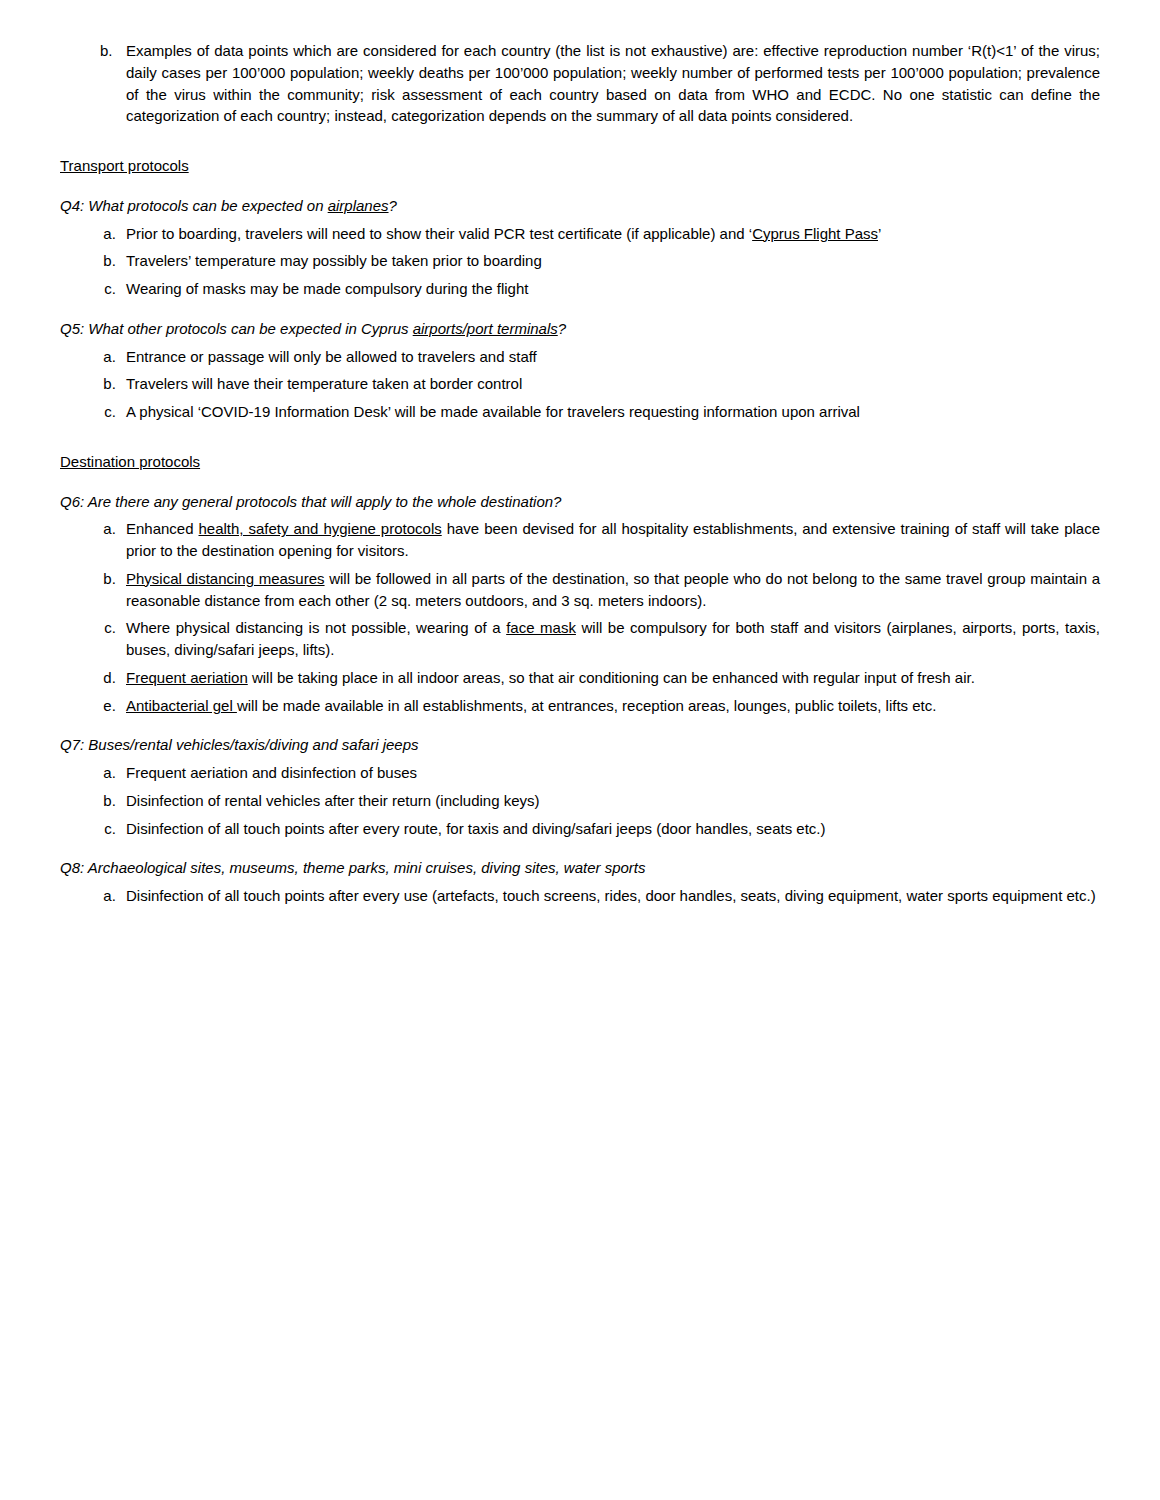b. Examples of data points which are considered for each country (the list is not exhaustive) are: effective reproduction number ‘R(t)<1’ of the virus; daily cases per 100’000 population; weekly deaths per 100’000 population; weekly number of performed tests per 100’000 population; prevalence of the virus within the community; risk assessment of each country based on data from WHO and ECDC. No one statistic can define the categorization of each country; instead, categorization depends on the summary of all data points considered.
Transport protocols
Q4: What protocols can be expected on airplanes?
Prior to boarding, travelers will need to show their valid PCR test certificate (if applicable) and ‘Cyprus Flight Pass’
Travelers’ temperature may possibly be taken prior to boarding
Wearing of masks may be made compulsory during the flight
Q5: What other protocols can be expected in Cyprus airports/port terminals?
Entrance or passage will only be allowed to travelers and staff
Travelers will have their temperature taken at border control
A physical ‘COVID-19 Information Desk’ will be made available for travelers requesting information upon arrival
Destination protocols
Q6: Are there any general protocols that will apply to the whole destination?
Enhanced health, safety and hygiene protocols have been devised for all hospitality establishments, and extensive training of staff will take place prior to the destination opening for visitors.
Physical distancing measures will be followed in all parts of the destination, so that people who do not belong to the same travel group maintain a reasonable distance from each other (2 sq. meters outdoors, and 3 sq. meters indoors).
Where physical distancing is not possible, wearing of a face mask will be compulsory for both staff and visitors (airplanes, airports, ports, taxis, buses, diving/safari jeeps, lifts).
Frequent aeriation will be taking place in all indoor areas, so that air conditioning can be enhanced with regular input of fresh air.
Antibacterial gel will be made available in all establishments, at entrances, reception areas, lounges, public toilets, lifts etc.
Q7: Buses/rental vehicles/taxis/diving and safari jeeps
Frequent aeriation and disinfection of buses
Disinfection of rental vehicles after their return (including keys)
Disinfection of all touch points after every route, for taxis and diving/safari jeeps (door handles, seats etc.)
Q8: Archaeological sites, museums, theme parks, mini cruises, diving sites, water sports
Disinfection of all touch points after every use (artefacts, touch screens, rides, door handles, seats, diving equipment, water sports equipment etc.)